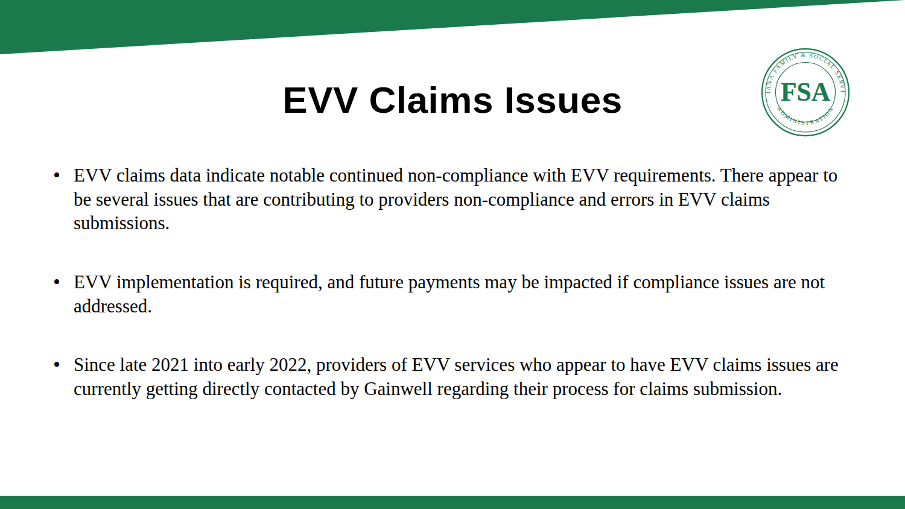INDIANA FAMILY & SOCIAL SERVICES ADMINISTRATION FSA FSA
EVV Claims Issues
EVV claims data indicate notable continued non-compliance with EVV requirements. There appear to be several issues that are contributing to providers non-compliance and errors in EVV claims submissions.
EVV implementation is required, and future payments may be impacted if compliance issues are not addressed.
Since late 2021 into early 2022, providers of EVV services who appear to have EVV claims issues are currently getting directly contacted by Gainwell regarding their process for claims submission.